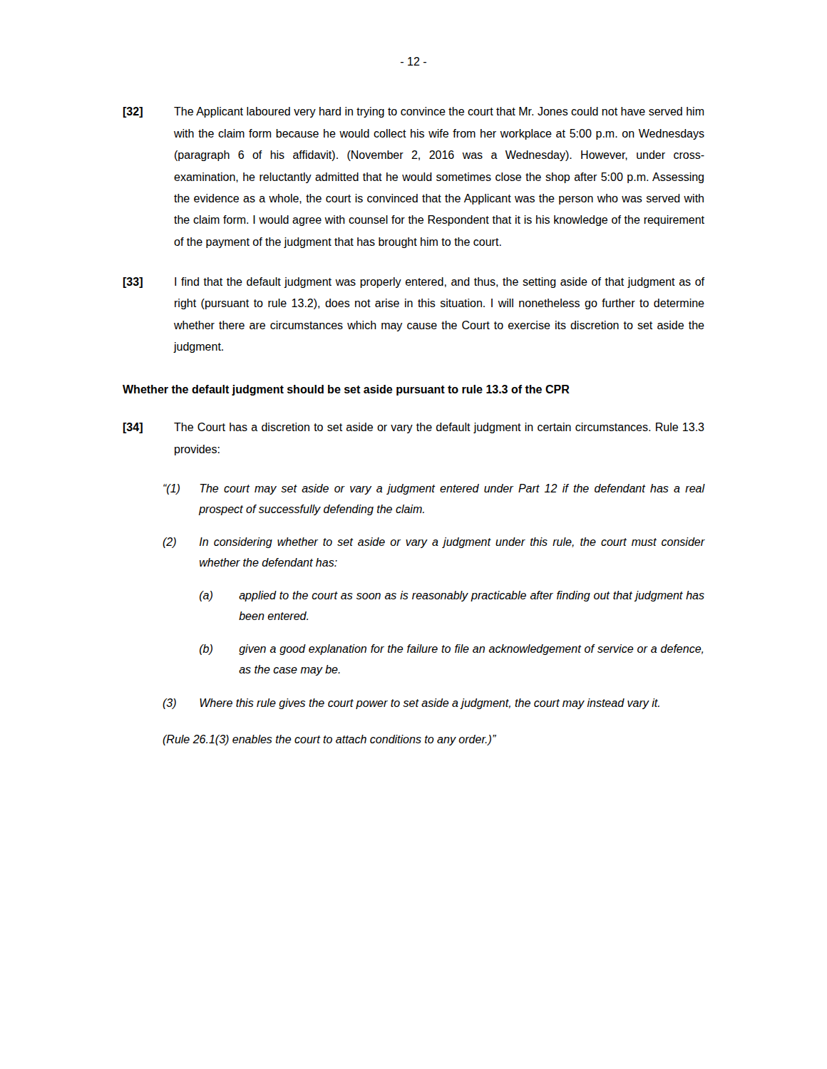- 12 -
[32]
The Applicant laboured very hard in trying to convince the court that Mr. Jones could not have served him with the claim form because he would collect his wife from her workplace at 5:00 p.m. on Wednesdays (paragraph 6 of his affidavit). (November 2, 2016 was a Wednesday). However, under cross-examination, he reluctantly admitted that he would sometimes close the shop after 5:00 p.m. Assessing the evidence as a whole, the court is convinced that the Applicant was the person who was served with the claim form. I would agree with counsel for the Respondent that it is his knowledge of the requirement of the payment of the judgment that has brought him to the court.
[33]
I find that the default judgment was properly entered, and thus, the setting aside of that judgment as of right (pursuant to rule 13.2), does not arise in this situation. I will nonetheless go further to determine whether there are circumstances which may cause the Court to exercise its discretion to set aside the judgment.
Whether the default judgment should be set aside pursuant to rule 13.3 of the CPR
[34]
The Court has a discretion to set aside or vary the default judgment in certain circumstances. Rule 13.3 provides:
“(1)
The court may set aside or vary a judgment entered under Part 12 if the defendant has a real prospect of successfully defending the claim.
(2)
In considering whether to set aside or vary a judgment under this rule, the court must consider whether the defendant has:
(a)
applied to the court as soon as is reasonably practicable after finding out that judgment has been entered.
(b)
given a good explanation for the failure to file an acknowledgement of service or a defence, as the case may be.
(3)
Where this rule gives the court power to set aside a judgment, the court may instead vary it.
(Rule 26.1(3) enables the court to attach conditions to any order.)”